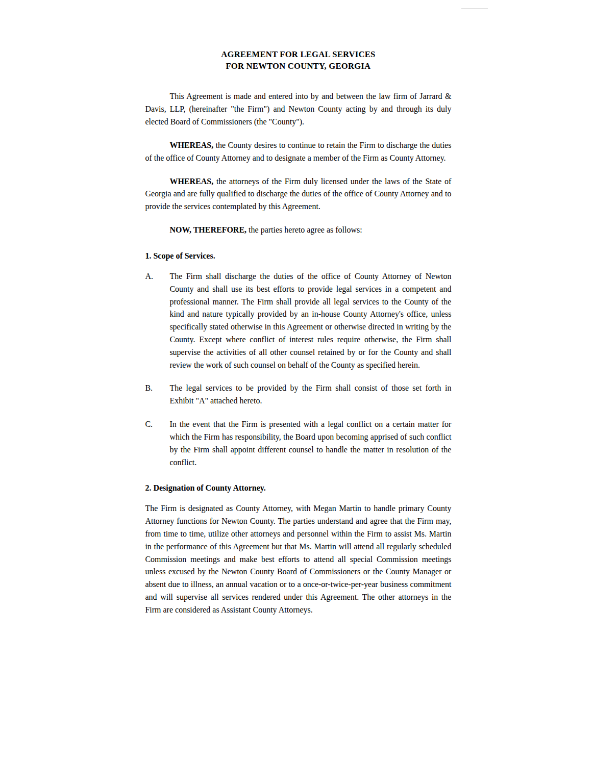AGREEMENT FOR LEGAL SERVICESFOR NEWTON COUNTY, GEORGIA
This Agreement is made and entered into by and between the law firm of Jarrard & Davis, LLP, (hereinafter "the Firm") and Newton County acting by and through its duly elected Board of Commissioners (the "County").
WHEREAS, the County desires to continue to retain the Firm to discharge the duties of the office of County Attorney and to designate a member of the Firm as County Attorney.
WHEREAS, the attorneys of the Firm duly licensed under the laws of the State of Georgia and are fully qualified to discharge the duties of the office of County Attorney and to provide the services contemplated by this Agreement.
NOW, THEREFORE, the parties hereto agree as follows:
1. Scope of Services.
A.
The Firm shall discharge the duties of the office of County Attorney of Newton County and shall use its best efforts to provide legal services in a competent and professional manner. The Firm shall provide all legal services to the County of the kind and nature typically provided by an in-house County Attorney's office, unless specifically stated otherwise in this Agreement or otherwise directed in writing by the County. Except where conflict of interest rules require otherwise, the Firm shall supervise the activities of all other counsel retained by or for the County and shall review the work of such counsel on behalf of the County as specified herein.
B.
The legal services to be provided by the Firm shall consist of those set forth in Exhibit "A" attached hereto.
C.
In the event that the Firm is presented with a legal conflict on a certain matter for which the Firm has responsibility, the Board upon becoming apprised of such conflict by the Firm shall appoint different counsel to handle the matter in resolution of the conflict.
2. Designation of County Attorney.
The Firm is designated as County Attorney, with Megan Martin to handle primary County Attorney functions for Newton County. The parties understand and agree that the Firm may, from time to time, utilize other attorneys and personnel within the Firm to assist Ms. Martin in the performance of this Agreement but that Ms. Martin will attend all regularly scheduled Commission meetings and make best efforts to attend all special Commission meetings unless excused by the Newton County Board of Commissioners or the County Manager or absent due to illness, an annual vacation or to a once-or-twice-per-year business commitment and will supervise all services rendered under this Agreement. The other attorneys in the Firm are considered as Assistant County Attorneys.